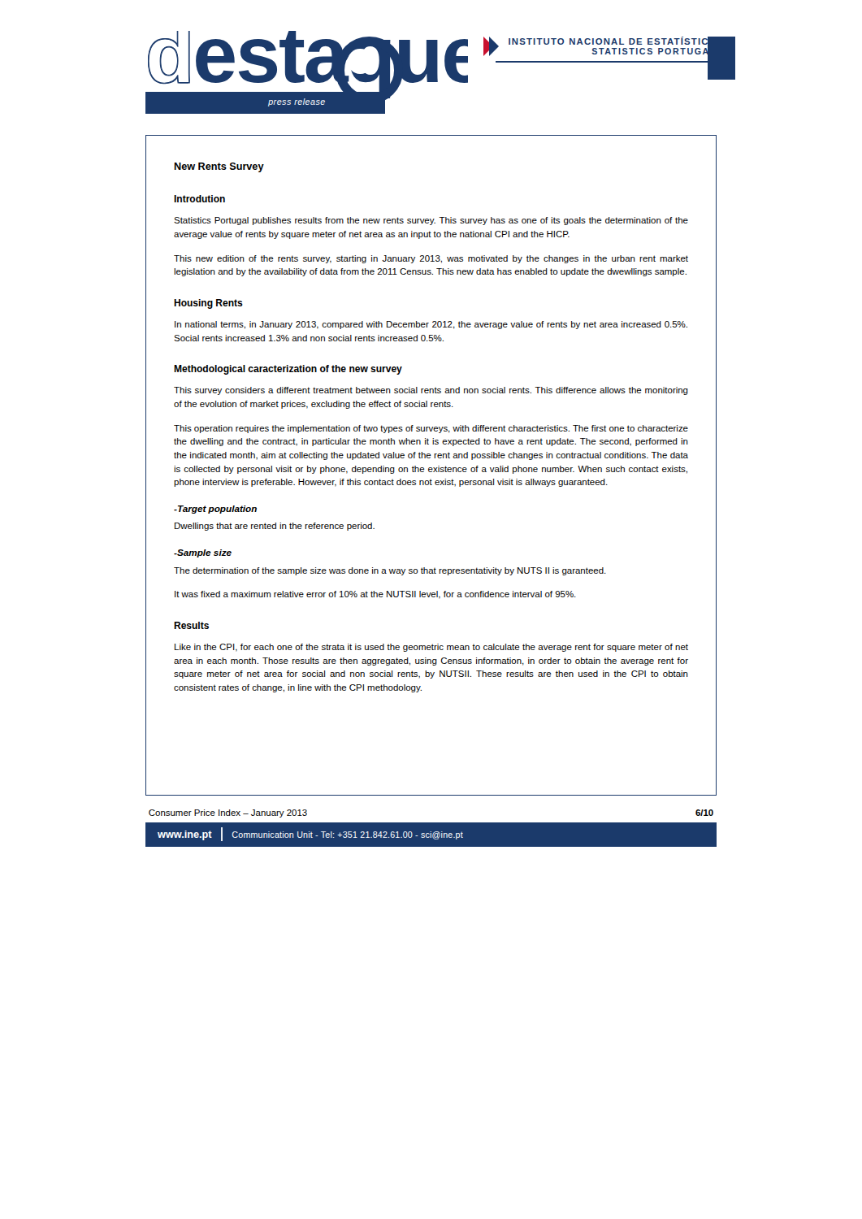destaque
press release
INSTITUTO NACIONAL DE ESTATÍSTICA
STATISTICS PORTUGAL
New Rents Survey
Introdution
Statistics Portugal publishes results from the new rents survey. This survey has as one of its goals the determination of the average value of rents by square meter of net area as an input to the national CPI and the HICP.
This new edition of the rents survey, starting in January 2013, was motivated by the changes in the urban rent market legislation and by the availability of data from the 2011 Census. This new data has enabled to update the dwewllings sample.
Housing Rents
In national terms, in January 2013, compared with December 2012, the average value of rents by net area increased 0.5%. Social rents increased 1.3% and non social rents increased 0.5%.
Methodological caracterization of the new survey
This survey considers a different treatment between social rents and non social rents. This difference allows the monitoring of the evolution of market prices, excluding the effect of social rents.
This operation requires the implementation of two types of surveys, with different characteristics. The first one to characterize the dwelling and the contract, in particular the month when it is expected to have a rent update. The second, performed in the indicated month, aim at collecting the updated value of the rent and possible changes in contractual conditions. The data is collected by personal visit or by phone, depending on the existence of a valid phone number. When such contact exists, phone interview is preferable. However, if this contact does not exist, personal visit is allways guaranteed.
-Target population
Dwellings that are rented in the reference period.
-Sample size
The determination of the sample size was done in a way so that representativity by NUTS II is garanteed.
It was fixed a maximum relative error of 10% at the NUTSII level, for a confidence interval of 95%.
Results
Like in the CPI, for each one of the strata it is used the geometric mean to calculate the average rent for square meter of net area in each month. Those results are then aggregated, using Census information, in order to obtain the average rent for square meter of net area for social and non social rents, by NUTSII. These results are then used in the CPI to obtain consistent rates of change, in line with the CPI methodology.
Consumer Price Index – January 2013
6/10
www.ine.pt Communication Unit - Tel: +351 21.842.61.00 - sci@ine.pt